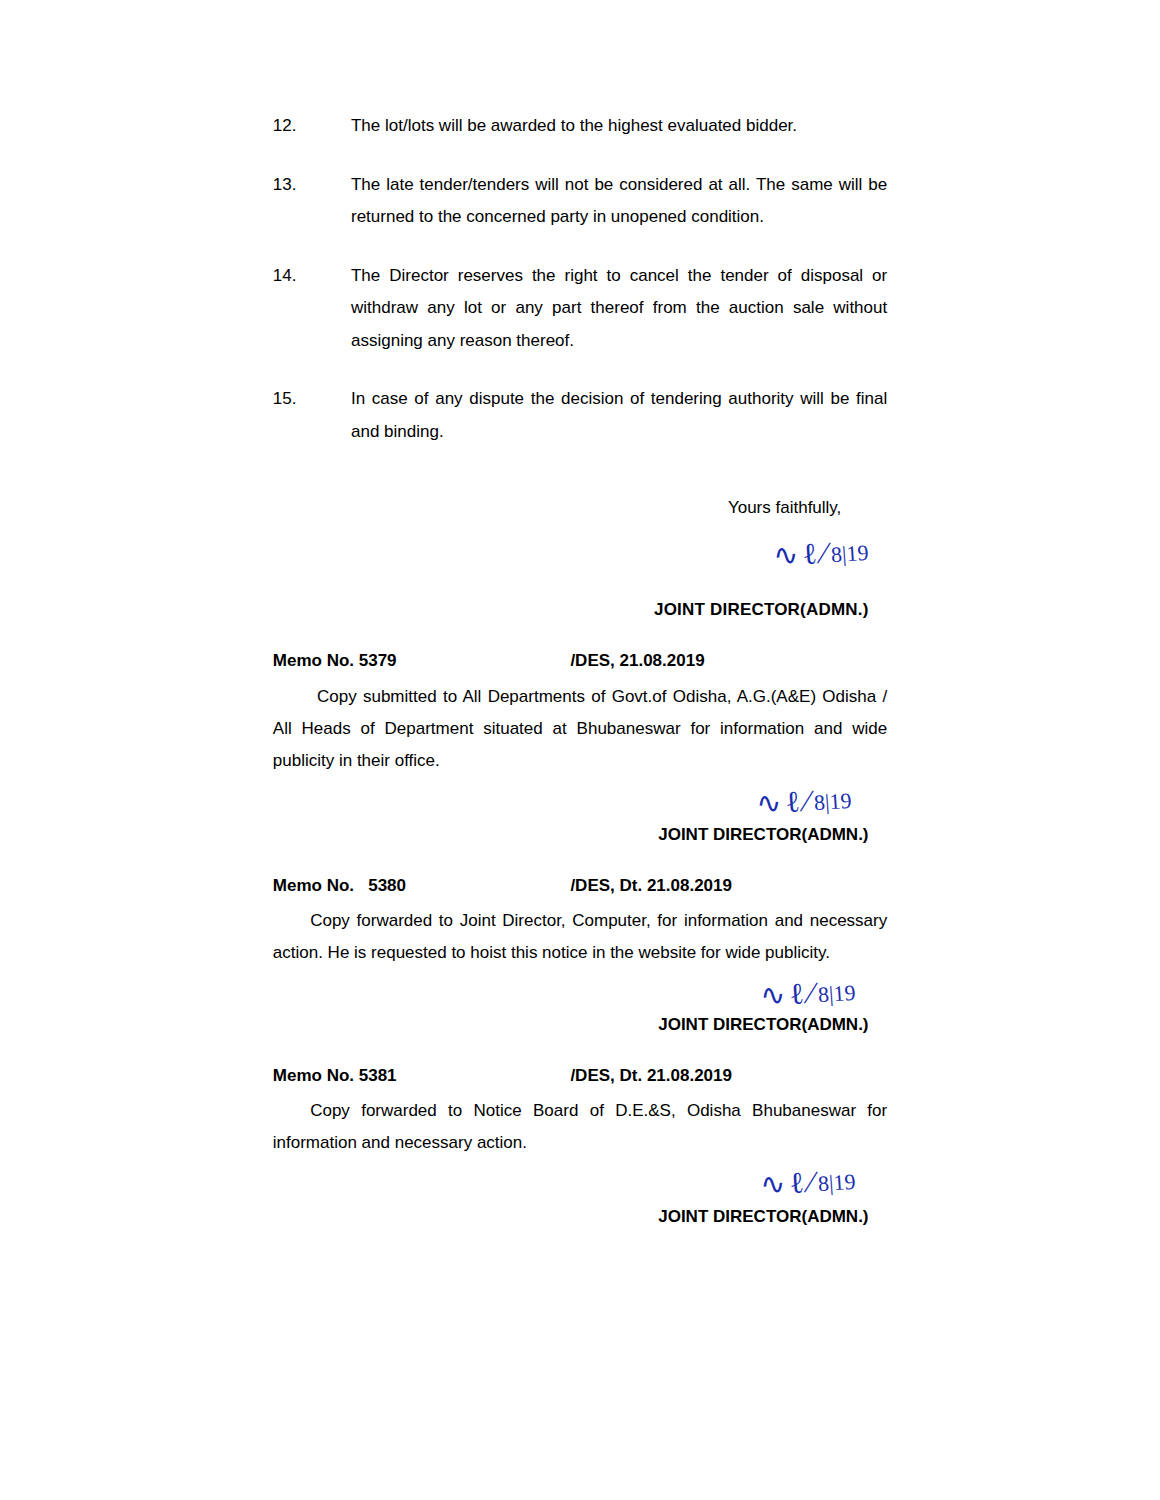12. The lot/lots will be awarded to the highest evaluated bidder.
13. The late tender/tenders will not be considered at all. The same will be returned to the concerned party in unopened condition.
14. The Director reserves the right to cancel the tender of disposal or withdraw any lot or any part thereof from the auction sale without assigning any reason thereof.
15. In case of any dispute the decision of tendering authority will be final and binding.
Yours faithfully,
∿ ℓ ⁄ 8|19
JOINT DIRECTOR(ADMN.)
Memo No. 5379/DES, 21.08.2019
Copy submitted to All Departments of Govt.of Odisha, A.G.(A&E) Odisha / All Heads of Department situated at Bhubaneswar for information and wide publicity in their office.
∿ ℓ ⁄ 8|19
JOINT DIRECTOR(ADMN.)
Memo No. 5380/DES, Dt. 21.08.2019
Copy forwarded to Joint Director, Computer, for information and necessary action. He is requested to hoist this notice in the website for wide publicity.
∿ ℓ ⁄ 8|19
JOINT DIRECTOR(ADMN.)
Memo No. 5381/DES, Dt. 21.08.2019
Copy forwarded to Notice Board of D.E.&S, Odisha Bhubaneswar for information and necessary action.
∿ ℓ ⁄ 8|19
JOINT DIRECTOR(ADMN.)